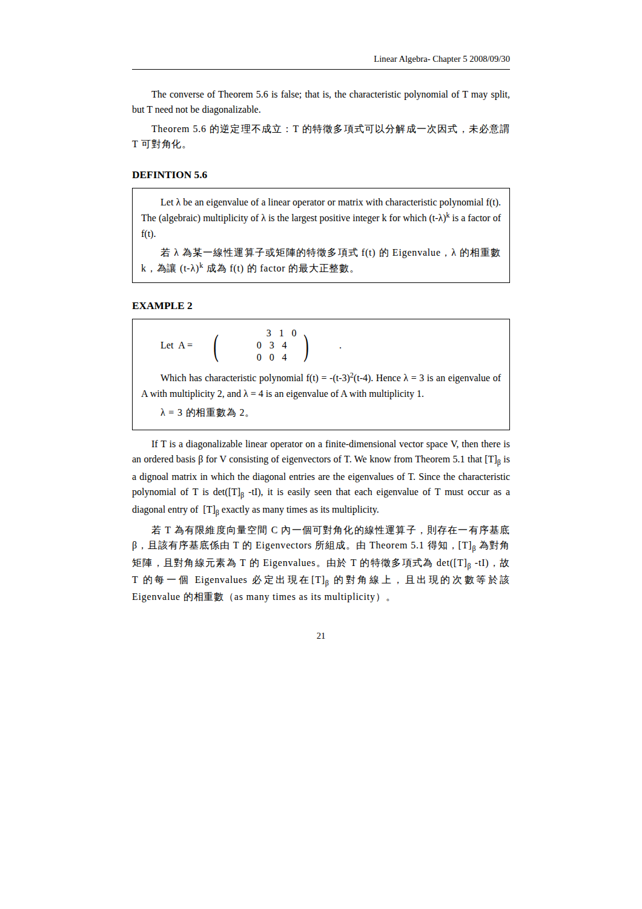Linear Algebra- Chapter 5 2008/09/30
The converse of Theorem 5.6 is false; that is, the characteristic polynomial of T may split, but T need not be diagonalizable.
Theorem 5.6 的逆定理不成立：T 的特徵多項式可以分解成一次因式，未必意謂 T 可對角化。
DEFINTION 5.6
Let λ be an eigenvalue of a linear operator or matrix with characteristic polynomial f(t). The (algebraic) multiplicity of λ is the largest positive integer k for which (t-λ)k is a factor of f(t).
若 λ 為某一線性運算子或矩陣的特徵多項式 f(t) 的 Eigenvalue，λ 的相重數 k，為讓 (t-λ)k 成為 f(t) 的 factor 的最大正整數。
EXAMPLE 2
Let A = ( 310
034
004 ) .
Which has characteristic polynomial f(t) = -(t-3)2(t-4). Hence λ = 3 is an eigenvalue of A with multiplicity 2, and λ = 4 is an eigenvalue of A with multiplicity 1.
λ = 3 的相重數為 2。
If T is a diagonalizable linear operator on a finite-dimensional vector space V, then there is an ordered basis β for V consisting of eigenvectors of T. We know from Theorem 5.1 that [T]β is a dignoal matrix in which the diagonal entries are the eigenvalues of T. Since the characteristic polynomial of T is det([T]β -tI), it is easily seen that each eigenvalue of T must occur as a diagonal entry of [T]β exactly as many times as its multiplicity.
若 T 為有限維度向量空間 C 內一個可對角化的線性運算子，則存在一有序基底 β，且該有序基底係由 T 的 Eigenvectors 所組成。由 Theorem 5.1 得知，[T]β 為對角矩陣，且對角線元素為 T 的 Eigenvalues。由於 T 的特徵多項式為 det([T]β -tI)，故 T 的每一個 Eigenvalues 必定出現在[T]β 的對角線上，且出現的次數等於該 Eigenvalue 的相重數（as many times as its multiplicity）。
21